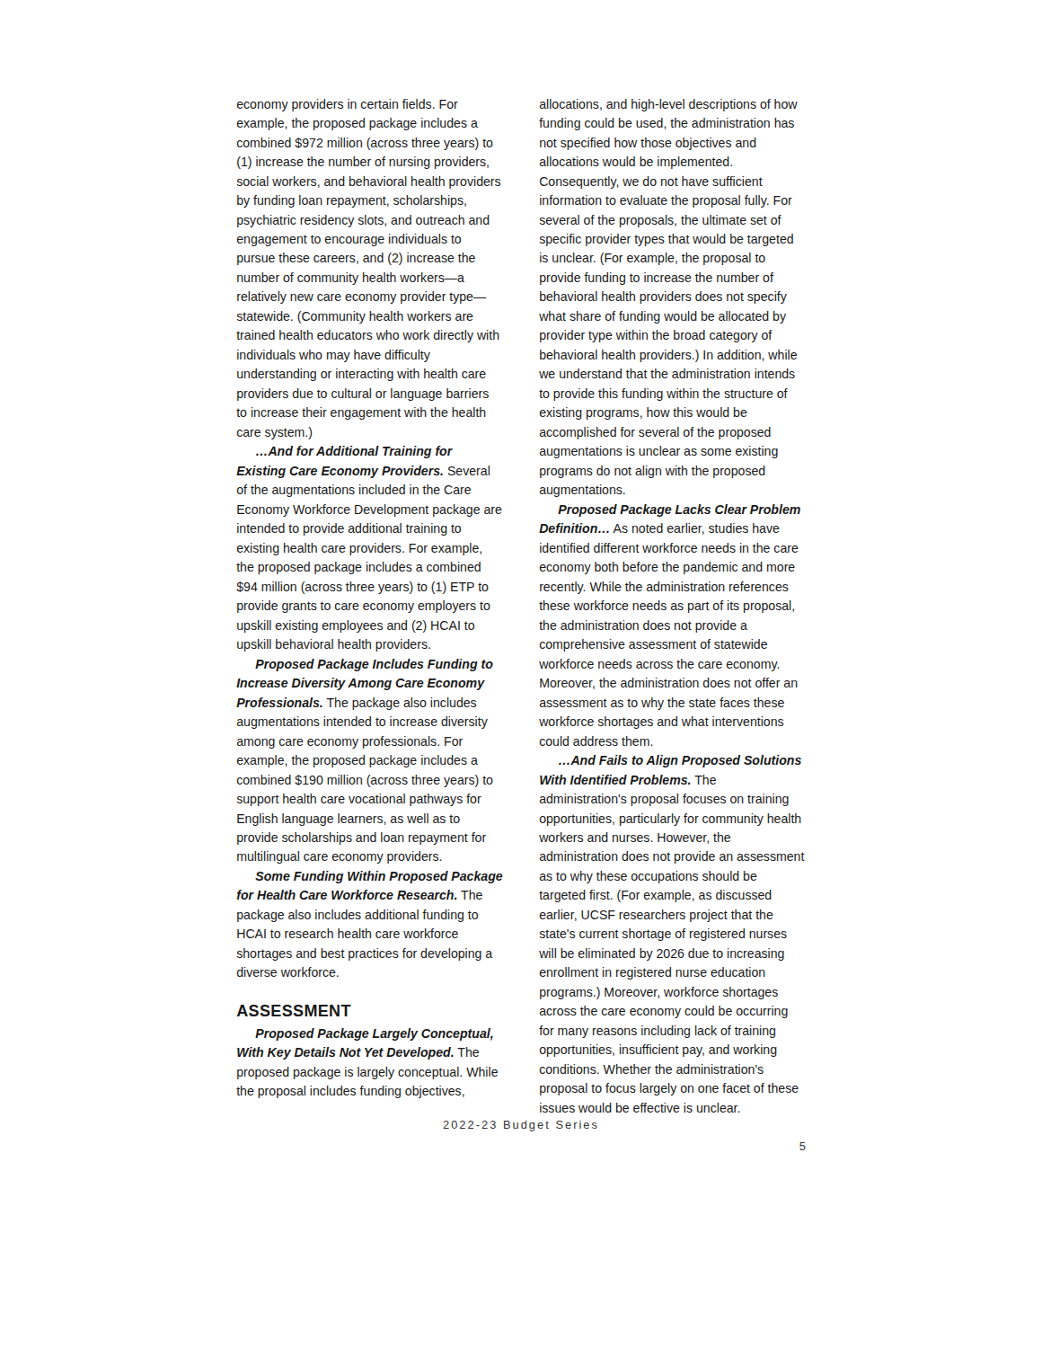economy providers in certain fields. For example, the proposed package includes a combined $972 million (across three years) to (1) increase the number of nursing providers, social workers, and behavioral health providers by funding loan repayment, scholarships, psychiatric residency slots, and outreach and engagement to encourage individuals to pursue these careers, and (2) increase the number of community health workers—a relatively new care economy provider type—statewide. (Community health workers are trained health educators who work directly with individuals who may have difficulty understanding or interacting with health care providers due to cultural or language barriers to increase their engagement with the health care system.)
…And for Additional Training for Existing Care Economy Providers. Several of the augmentations included in the Care Economy Workforce Development package are intended to provide additional training to existing health care providers. For example, the proposed package includes a combined $94 million (across three years) to (1) ETP to provide grants to care economy employers to upskill existing employees and (2) HCAI to upskill behavioral health providers.
Proposed Package Includes Funding to Increase Diversity Among Care Economy Professionals. The package also includes augmentations intended to increase diversity among care economy professionals. For example, the proposed package includes a combined $190 million (across three years) to support health care vocational pathways for English language learners, as well as to provide scholarships and loan repayment for multilingual care economy providers.
Some Funding Within Proposed Package for Health Care Workforce Research. The package also includes additional funding to HCAI to research health care workforce shortages and best practices for developing a diverse workforce.
ASSESSMENT
Proposed Package Largely Conceptual, With Key Details Not Yet Developed. The proposed package is largely conceptual. While the proposal includes funding objectives, allocations, and high-level descriptions of how funding could be used, the administration has not specified how those objectives and allocations would be implemented. Consequently, we do not have sufficient information to evaluate the proposal fully. For several of the proposals, the ultimate set of specific provider types that would be targeted is unclear. (For example, the proposal to provide funding to increase the number of behavioral health providers does not specify what share of funding would be allocated by provider type within the broad category of behavioral health providers.) In addition, while we understand that the administration intends to provide this funding within the structure of existing programs, how this would be accomplished for several of the proposed augmentations is unclear as some existing programs do not align with the proposed augmentations.
Proposed Package Lacks Clear Problem Definition… As noted earlier, studies have identified different workforce needs in the care economy both before the pandemic and more recently. While the administration references these workforce needs as part of its proposal, the administration does not provide a comprehensive assessment of statewide workforce needs across the care economy. Moreover, the administration does not offer an assessment as to why the state faces these workforce shortages and what interventions could address them.
…And Fails to Align Proposed Solutions With Identified Problems. The administration's proposal focuses on training opportunities, particularly for community health workers and nurses. However, the administration does not provide an assessment as to why these occupations should be targeted first. (For example, as discussed earlier, UCSF researchers project that the state's current shortage of registered nurses will be eliminated by 2026 due to increasing enrollment in registered nurse education programs.) Moreover, workforce shortages across the care economy could be occurring for many reasons including lack of training opportunities, insufficient pay, and working conditions. Whether the administration's proposal to focus largely on one facet of these issues would be effective is unclear.
2022-23 Budget Series
5